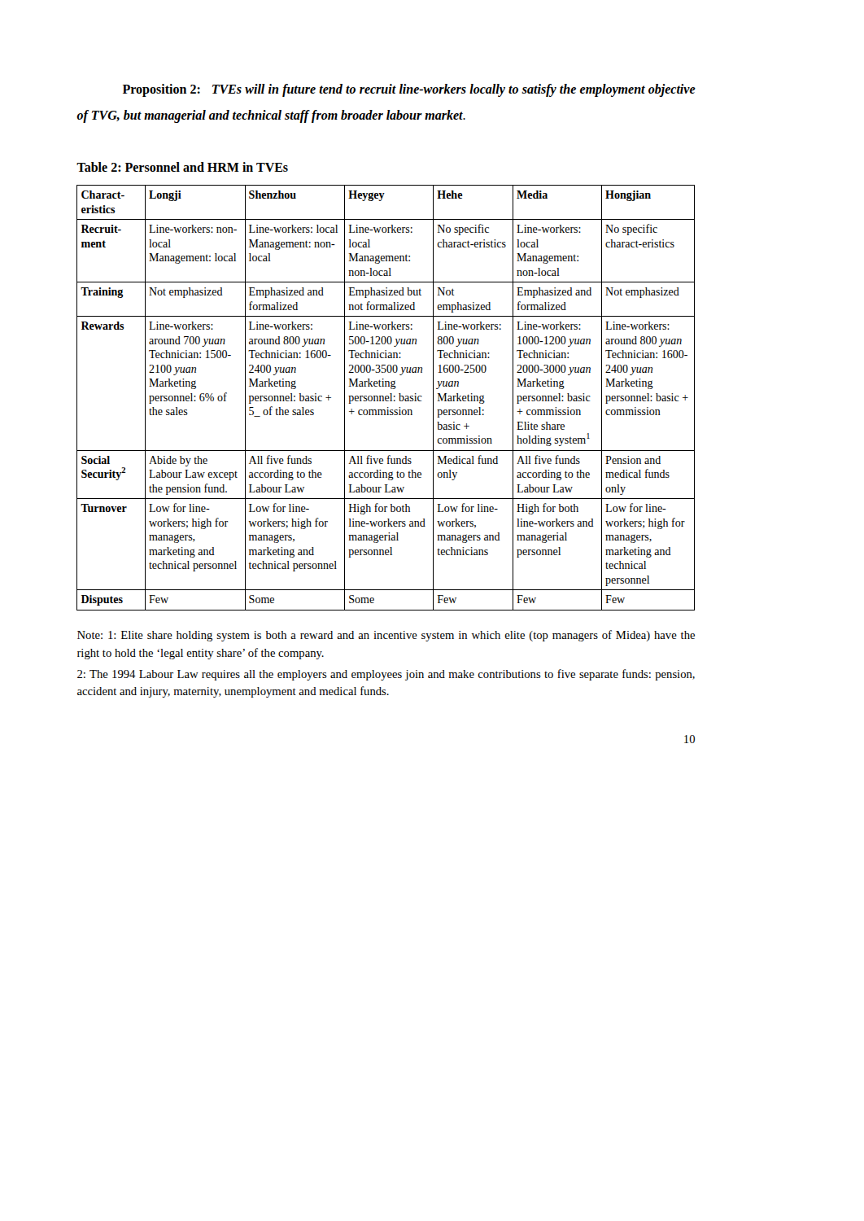Proposition 2: TVEs will in future tend to recruit line-workers locally to satisfy the employment objective of TVG, but managerial and technical staff from broader labour market.
Table 2: Personnel and HRM in TVEs
| Charact-eristics | Longji | Shenzhou | Heygey | Hehe | Media | Hongjian |
| --- | --- | --- | --- | --- | --- | --- |
| Recruit-ment | Line-workers: non-local Management: local | Line-workers: local Management: non-local | Line-workers: local Management: non-local | No specific charact-eristics | Line-workers: local Management: non-local | No specific charact-eristics |
| Training | Not emphasized | Emphasized and formalized | Emphasized but not formalized | Not emphasized | Emphasized and formalized | Not emphasized |
| Rewards | Line-workers: around 700 yuan Technician: 1500-2100 yuan Marketing personnel: 6% of the sales | Line-workers: around 800 yuan Technician: 1600-2400 yuan Marketing personnel: basic + 5_ of the sales | Line-workers: 500-1200 yuan Technician: 2000-3500 yuan Marketing personnel: basic + commission | Line-workers: 800 yuan Technician: 1600-2500 yuan Marketing personnel: basic + commission | Line-workers: 1000-1200 yuan Technician: 2000-3000 yuan Marketing personnel: basic + commission Elite share holding system 1 | Line-workers: around 800 yuan Technician: 1600-2400 yuan Marketing personnel: basic + commission |
| Social Security 2 | Abide by the Labour Law except the pension fund. | All five funds according to the Labour Law | All five funds according to the Labour Law | Medical fund only | All five funds according to the Labour Law | Pension and medical funds only |
| Turnover | Low for line-workers; high for managers, marketing and technical personnel | Low for line-workers; high for managers, marketing and technical personnel | High for both line-workers and managerial personnel | Low for line-workers, managers and technicians | High for both line-workers and managerial personnel | Low for line-workers; high for managers, marketing and technical personnel |
| Disputes | Few | Some | Some | Few | Few | Few |
Note: 1: Elite share holding system is both a reward and an incentive system in which elite (top managers of Midea) have the right to hold the ‘legal entity share’ of the company.
2: The 1994 Labour Law requires all the employers and employees join and make contributions to five separate funds: pension, accident and injury, maternity, unemployment and medical funds.
10